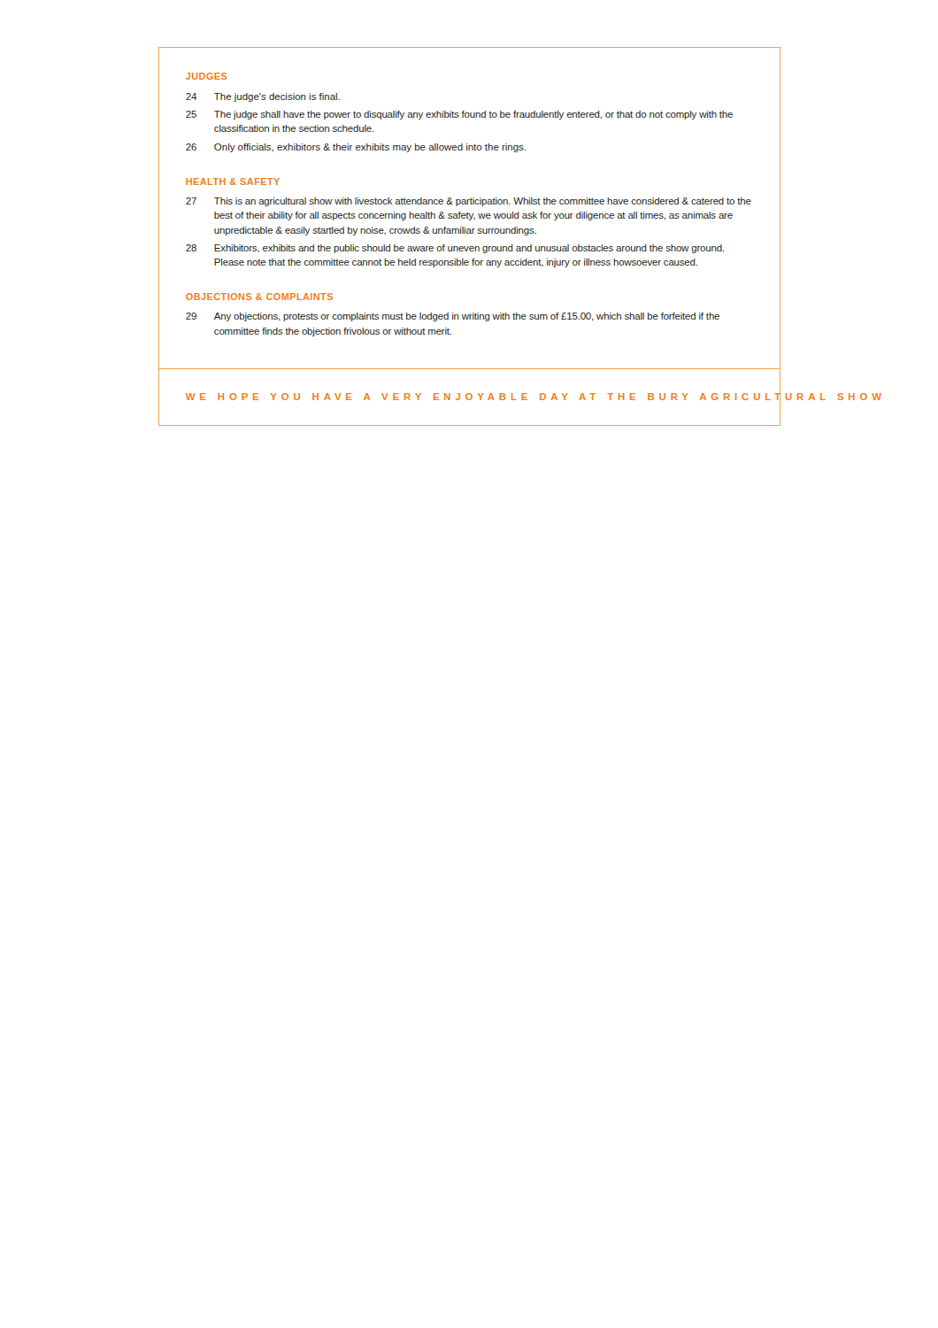Judges
24 The judge's decision is final.
25 The judge shall have the power to disqualify any exhibits found to be fraudulently entered, or that do not comply with the classification in the section schedule.
26 Only officials, exhibitors & their exhibits may be allowed into the rings.
Health & Safety
27 This is an agricultural show with livestock attendance & participation. Whilst the committee have considered & catered to the best of their ability for all aspects concerning health & safety, we would ask for your diligence at all times, as animals are unpredictable & easily startled by noise, crowds & unfamiliar surroundings.
28 Exhibitors, exhibits and the public should be aware of uneven ground and unusual obstacles around the show ground. Please note that the committee cannot be held responsible for any accident, injury or illness howsoever caused.
Objections & Complaints
29 Any objections, protests or complaints must be lodged in writing with the sum of £15.00, which shall be forfeited if the committee finds the objection frivolous or without merit.
WE HOPE YOU HAVE A VERY ENJOYABLE DAY AT THE BURY AGRICULTURAL SHOW